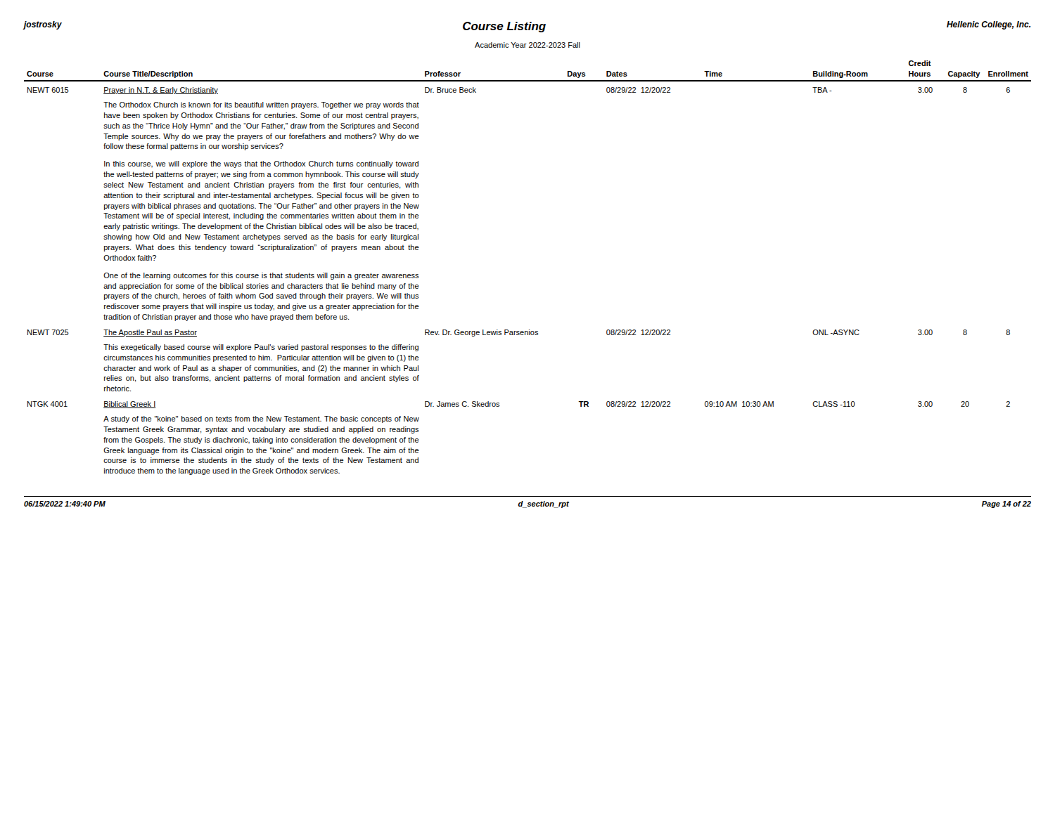jostrosky
Course Listing
Hellenic College, Inc.
Academic Year 2022-2023 Fall
| | | | | | | | Credit | | |
| --- | --- | --- | --- | --- | --- | --- | --- | --- | --- |
| Course | Course Title/Description | Professor | Days | Dates | Time | Building-Room | Hours | Capacity | Enrollment |
| NEWT 6015 | Prayer in N.T. & Early Christianity The Orthodox Church is known for its beautiful written prayers. Together we pray words that have been spoken by Orthodox Christians for centuries. Some of our most central prayers, such as the “Thrice Holy Hymn” and the “Our Father,” draw from the Scriptures and Second Temple sources. Why do we pray the prayers of our forefathers and mothers? Why do we follow these formal patterns in our worship services? In this course, we will explore the ways that the Orthodox Church turns continually toward the well-tested patterns of prayer; we sing from a common hymnbook. This course will study select New Testament and ancient Christian prayers from the first four centuries, with attention to their scriptural and inter-testamental archetypes. Special focus will be given to prayers with biblical phrases and quotations. The “Our Father” and other prayers in the New Testament will be of special interest, including the commentaries written about them in the early patristic writings. The development of the Christian biblical odes will be also be traced, showing how Old and New Testament archetypes served as the basis for early liturgical prayers. What does this tendency toward “scripturalization” of prayers mean about the Orthodox faith? One of the learning outcomes for this course is that students will gain a greater awareness and appreciation for some of the biblical stories and characters that lie behind many of the prayers of the church, heroes of faith whom God saved through their prayers. We will thus rediscover some prayers that will inspire us today, and give us a greater appreciation for the tradition of Christian prayer and those who have prayed them before us. | Dr. Bruce Beck | | 08/29/22 12/20/22 | | TBA - | 3.00 | 8 | 6 |
| NEWT 7025 | The Apostle Paul as Pastor This exegetically based course will explore Paul's varied pastoral responses to the differing circumstances his communities presented to him. Particular attention will be given to (1) the character and work of Paul as a shaper of communities, and (2) the manner in which Paul relies on, but also transforms, ancient patterns of moral formation and ancient styles of rhetoric. | Rev. Dr. George Lewis Parsenios | | 08/29/22 12/20/22 | | ONL -ASYNC | 3.00 | 8 | 8 |
| NTGK 4001 | Biblical Greek I A study of the "koine" based on texts from the New Testament. The basic concepts of New Testament Greek Grammar, syntax and vocabulary are studied and applied on readings from the Gospels. The study is diachronic, taking into consideration the development of the Greek language from its Classical origin to the "koine" and modern Greek. The aim of the course is to immerse the students in the study of the texts of the New Testament and introduce them to the language used in the Greek Orthodox services. | Dr. James C. Skedros | TR | 08/29/22 12/20/22 | 09:10 AM 10:30 AM | CLASS -110 | 3.00 | 20 | 2 |
06/15/2022 1:49:40 PM
d_section_rpt
Page 14 of 22